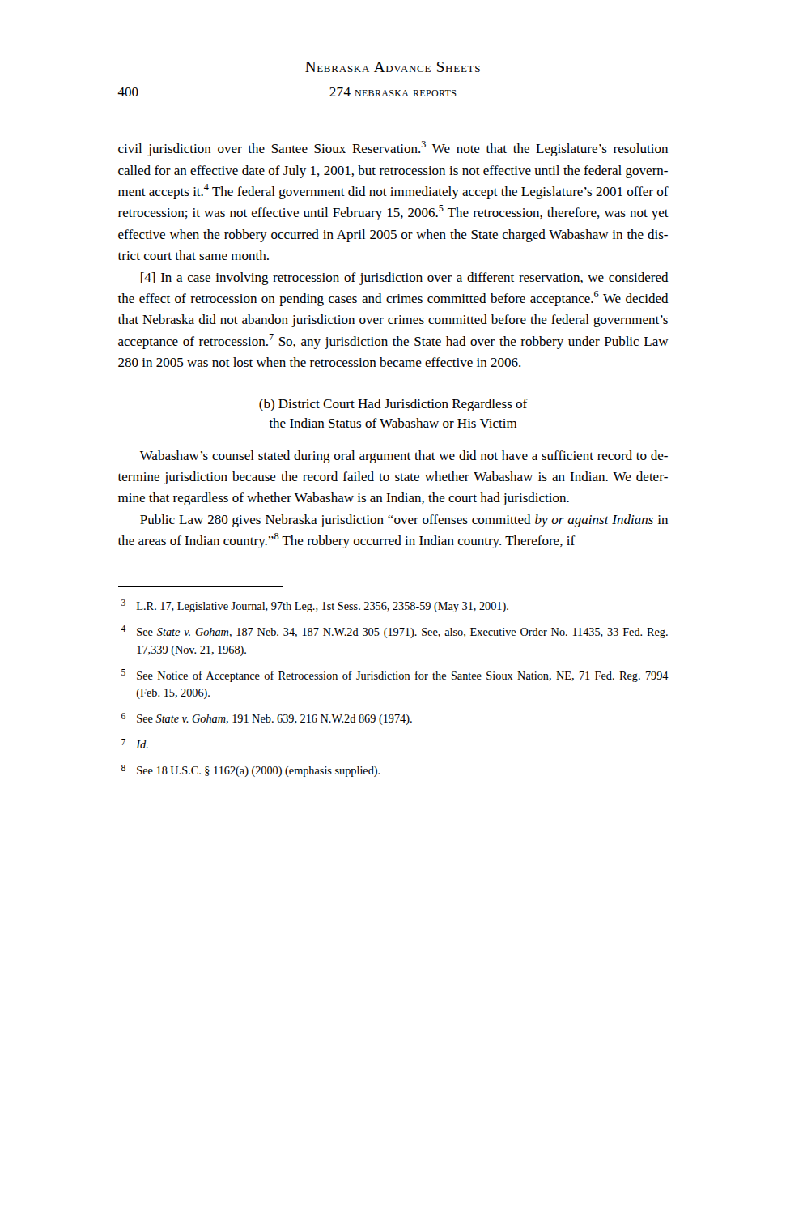Nebraska Advance Sheets
400
274 nebraska reports
civil jurisdiction over the Santee Sioux Reservation.3 We note that the Legislature’s resolution called for an effective date of July 1, 2001, but retrocession is not effective until the federal government accepts it.4 The federal government did not immediately accept the Legislature’s 2001 offer of retrocession; it was not effective until February 15, 2006.5 The retrocession, therefore, was not yet effective when the robbery occurred in April 2005 or when the State charged Wabashaw in the district court that same month.
[4] In a case involving retrocession of jurisdiction over a different reservation, we considered the effect of retrocession on pending cases and crimes committed before acceptance.6 We decided that Nebraska did not abandon jurisdiction over crimes committed before the federal government’s acceptance of retrocession.7 So, any jurisdiction the State had over the robbery under Public Law 280 in 2005 was not lost when the retrocession became effective in 2006.
(b) District Court Had Jurisdiction Regardless of
the Indian Status of Wabashaw or His Victim
Wabashaw’s counsel stated during oral argument that we did not have a sufficient record to determine jurisdiction because the record failed to state whether Wabashaw is an Indian. We determine that regardless of whether Wabashaw is an Indian, the court had jurisdiction.
Public Law 280 gives Nebraska jurisdiction “over offenses committed by or against Indians in the areas of Indian country.”8 The robbery occurred in Indian country. Therefore, if
3 L.R. 17, Legislative Journal, 97th Leg., 1st Sess. 2356, 2358-59 (May 31, 2001).
4 See State v. Goham, 187 Neb. 34, 187 N.W.2d 305 (1971). See, also, Executive Order No. 11435, 33 Fed. Reg. 17,339 (Nov. 21, 1968).
5 See Notice of Acceptance of Retrocession of Jurisdiction for the Santee Sioux Nation, NE, 71 Fed. Reg. 7994 (Feb. 15, 2006).
6 See State v. Goham, 191 Neb. 639, 216 N.W.2d 869 (1974).
7 Id.
8 See 18 U.S.C. § 1162(a) (2000) (emphasis supplied).